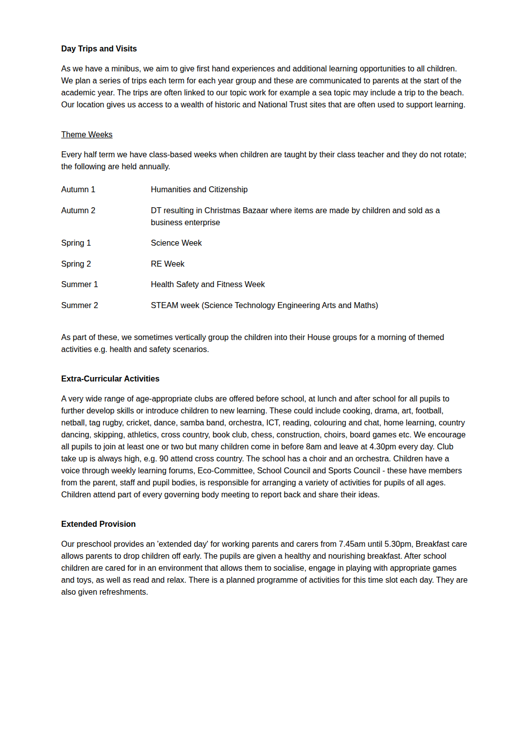Day Trips and Visits
As we have a minibus, we aim to give first hand experiences and additional learning opportunities to all children. We plan a series of trips each term for each year group and these are communicated to parents at the start of the academic year. The trips are often linked to our topic work for example a sea topic may include a trip to the beach. Our location gives us access to a wealth of historic and National Trust sites that are often used to support learning.
Theme Weeks
Every half term we have class-based weeks when children are taught by their class teacher and they do not rotate; the following are held annually.
| Autumn 1 | Humanities and Citizenship |
| Autumn 2 | DT resulting in Christmas Bazaar where items are made by children and sold as a business enterprise |
| Spring 1 | Science Week |
| Spring 2 | RE Week |
| Summer 1 | Health Safety and Fitness Week |
| Summer 2 | STEAM week (Science Technology Engineering Arts and Maths) |
As part of these, we sometimes vertically group the children into their House groups for a morning of themed activities e.g. health and safety scenarios.
Extra-Curricular Activities
A very wide range of age-appropriate clubs are offered before school, at lunch and after school for all pupils to further develop skills or introduce children to new learning. These could include cooking, drama, art, football, netball, tag rugby, cricket, dance, samba band, orchestra, ICT, reading, colouring and chat, home learning, country dancing, skipping, athletics, cross country, book club, chess, construction, choirs, board games etc. We encourage all pupils to join at least one or two but many children come in before 8am and leave at 4.30pm every day. Club take up is always high, e.g. 90 attend cross country. The school has a choir and an orchestra. Children have a voice through weekly learning forums, Eco-Committee, School Council and Sports Council - these have members from the parent, staff and pupil bodies, is responsible for arranging a variety of activities for pupils of all ages. Children attend part of every governing body meeting to report back and share their ideas.
Extended Provision
Our preschool provides an 'extended day' for working parents and carers from 7.45am until 5.30pm, Breakfast care allows parents to drop children off early. The pupils are given a healthy and nourishing breakfast. After school children are cared for in an environment that allows them to socialise, engage in playing with appropriate games and toys, as well as read and relax. There is a planned programme of activities for this time slot each day. They are also given refreshments.